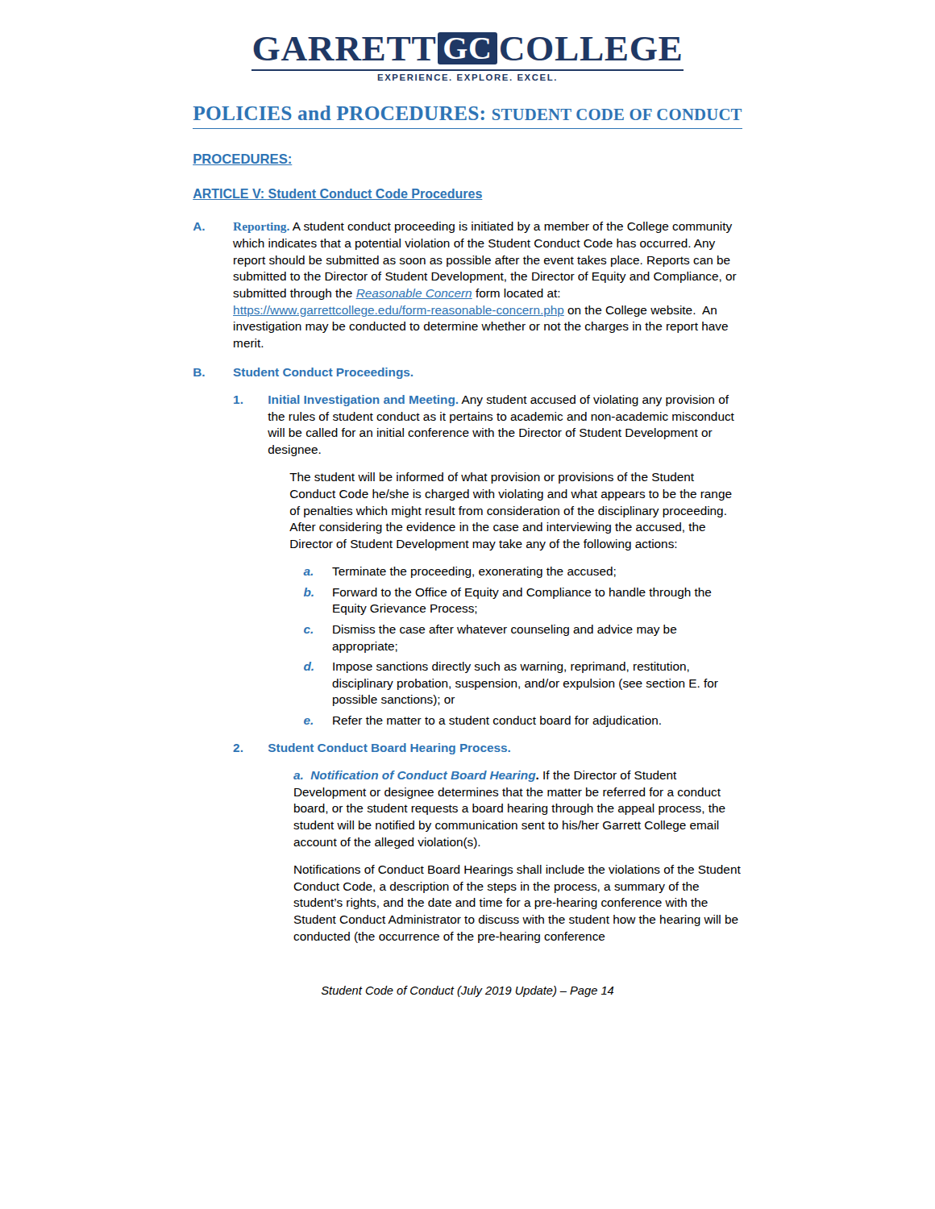GARRETTGCCOLLEGE
EXPERIENCE. EXPLORE. EXCEL.
POLICIES and PROCEDURES: STUDENT CODE OF CONDUCT
PROCEDURES:
ARTICLE V: Student Conduct Code Procedures
A.
Reporting. A student conduct proceeding is initiated by a member of the College community which indicates that a potential violation of the Student Conduct Code has occurred. Any report should be submitted as soon as possible after the event takes place. Reports can be submitted to the Director of Student Development, the Director of Equity and Compliance, or submitted through the Reasonable Concern form located at: https://www.garrettcollege.edu/form-reasonable-concern.php on the College website. An investigation may be conducted to determine whether or not the charges in the report have merit.
B.
Student Conduct Proceedings.
1.
Initial Investigation and Meeting. Any student accused of violating any provision of the rules of student conduct as it pertains to academic and non-academic misconduct will be called for an initial conference with the Director of Student Development or designee.
The student will be informed of what provision or provisions of the Student Conduct Code he/she is charged with violating and what appears to be the range of penalties which might result from consideration of the disciplinary proceeding. After considering the evidence in the case and interviewing the accused, the Director of Student Development may take any of the following actions:
a. Terminate the proceeding, exonerating the accused;
b. Forward to the Office of Equity and Compliance to handle through the Equity Grievance Process;
c. Dismiss the case after whatever counseling and advice may be appropriate;
d. Impose sanctions directly such as warning, reprimand, restitution, disciplinary probation, suspension, and/or expulsion (see section E. for possible sanctions); or
e. Refer the matter to a student conduct board for adjudication.
2.
Student Conduct Board Hearing Process.
a. Notification of Conduct Board Hearing. If the Director of Student Development or designee determines that the matter be referred for a conduct board, or the student requests a board hearing through the appeal process, the student will be notified by communication sent to his/her Garrett College email account of the alleged violation(s).
Notifications of Conduct Board Hearings shall include the violations of the Student Conduct Code, a description of the steps in the process, a summary of the student’s rights, and the date and time for a pre-hearing conference with the Student Conduct Administrator to discuss with the student how the hearing will be conducted (the occurrence of the pre-hearing conference
Student Code of Conduct (July 2019 Update) – Page 14